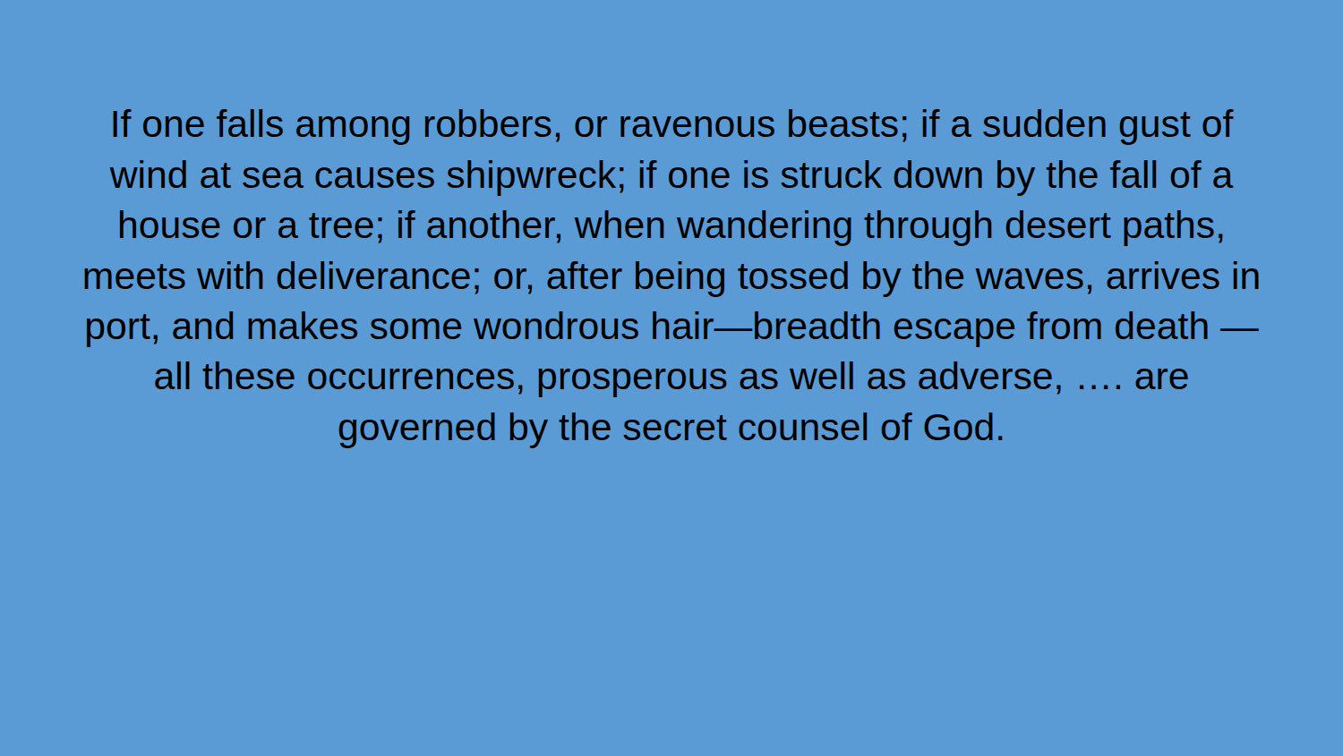If one falls among robbers, or ravenous beasts; if a sudden gust of wind at sea causes shipwreck; if one is struck down by the fall of a house or a tree; if another, when wandering through desert paths, meets with deliverance; or, after being tossed by the waves, arrives in port, and makes some wondrous hair—breadth escape from death — all these occurrences, prosperous as well as adverse, …. are governed by the secret counsel of God.